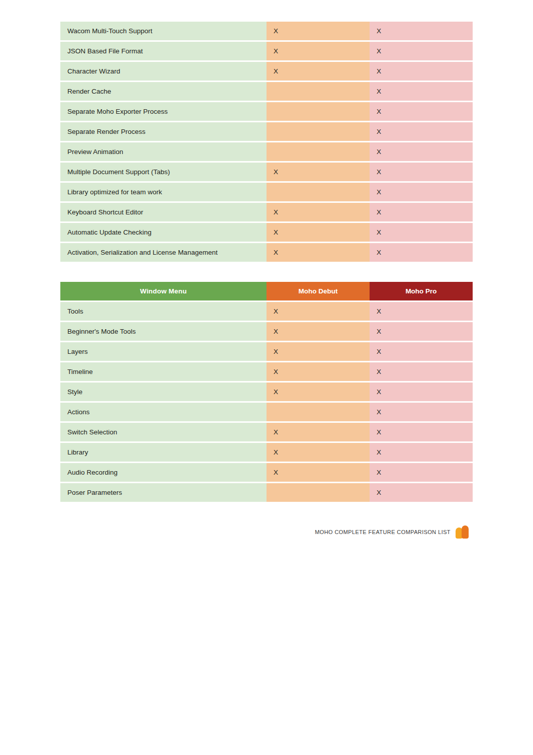| Wacom Multi-Touch Support | X | X |
| JSON Based File Format | X | X |
| Character Wizard | X | X |
| Render Cache | | X |
| Separate Moho Exporter Process | | X |
| Separate Render Process | | X |
| Preview Animation | | X |
| Multiple Document Support (Tabs) | X | X |
| Library optimized for team work | | X |
| Keyboard Shortcut Editor | X | X |
| Automatic Update Checking | X | X |
| Activation, Serialization and License Management | X | X |
| Window Menu | Moho Debut | Moho Pro |
| --- | --- | --- |
| Tools | X | X |
| Beginner's Mode Tools | X | X |
| Layers | X | X |
| Timeline | X | X |
| Style | X | X |
| Actions | | X |
| Switch Selection | X | X |
| Library | X | X |
| Audio Recording | X | X |
| Poser Parameters | | X |
MOHO COMPLETE FEATURE COMPARISON LIST